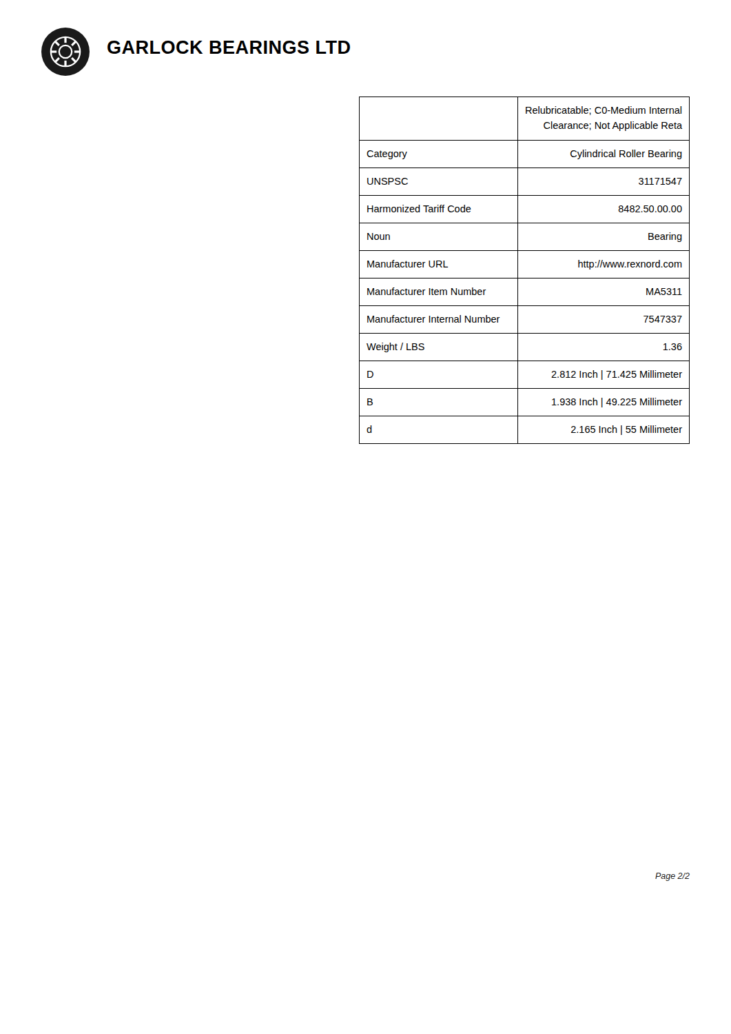GARLOCK BEARINGS LTD
| | Relubricatable; C0-Medium Internal Clearance; Not Applicable Reta |
| Category | Cylindrical Roller Bearing |
| UNSPSC | 31171547 |
| Harmonized Tariff Code | 8482.50.00.00 |
| Noun | Bearing |
| Manufacturer URL | http://www.rexnord.com |
| Manufacturer Item Number | MA5311 |
| Manufacturer Internal Number | 7547337 |
| Weight / LBS | 1.36 |
| D | 2.812 Inch / 71.425 Millimeter |
| B | 1.938 Inch / 49.225 Millimeter |
| d | 2.165 Inch / 55 Millimeter |
Page 2/2